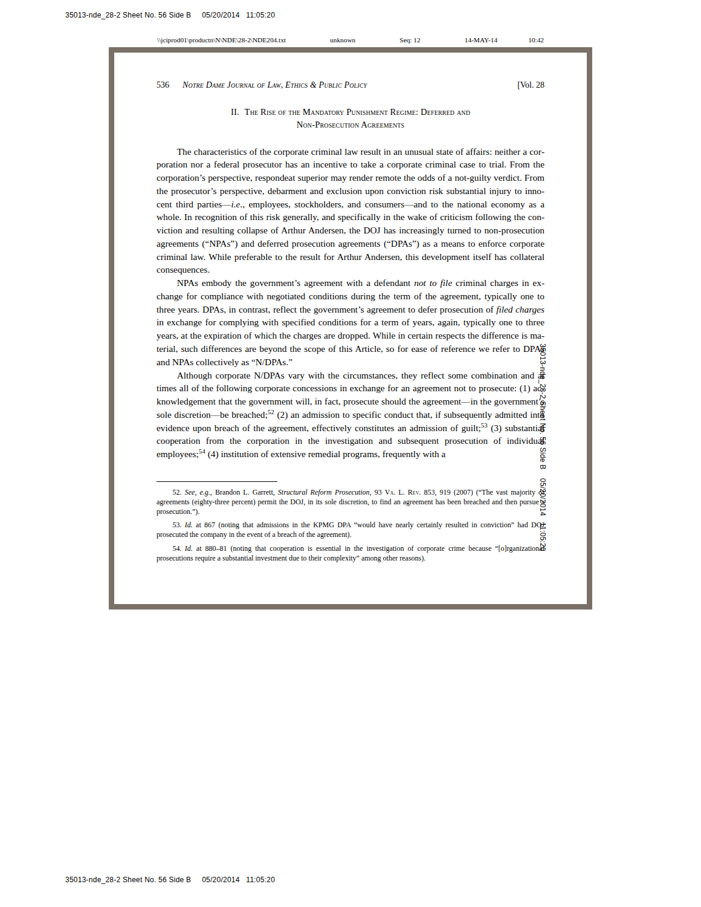35013-nde_28-2 Sheet No. 56 Side B 05/20/2014 11:05:20
35013-nde_28-2 Sheet No. 56 Side B 05/20/2014 11:05:20
35013-nde_28-2 Sheet No. 56 Side B 05/20/2014 11:05:20
\\jciprod01\productn\N\NDE\28-2\NDE204.txt unknown Seq: 12 14-MAY-14 10:42
536 Notre Dame Journal of Law, Ethics & Public Policy[Vol. 28
II. The Rise of the Mandatory Punishment Regime: Deferred and
Non-Prosecution Agreements
The characteristics of the corporate criminal law result in an unusual state of affairs: neither a corporation nor a federal prosecutor has an incentive to take a corporate criminal case to trial. From the corporation’s perspective, respondeat superior may render remote the odds of a not-guilty verdict. From the prosecutor’s perspective, debarment and exclusion upon conviction risk substantial injury to innocent third parties—i.e., employees, stockholders, and consumers—and to the national economy as a whole. In recognition of this risk generally, and specifically in the wake of criticism following the conviction and resulting collapse of Arthur Andersen, the DOJ has increasingly turned to non-prosecution agreements (“NPAs”) and deferred prosecution agreements (“DPAs”) as a means to enforce corporate criminal law. While preferable to the result for Arthur Andersen, this development itself has collateral consequences.
NPAs embody the government’s agreement with a defendant not to file criminal charges in exchange for compliance with negotiated conditions during the term of the agreement, typically one to three years. DPAs, in contrast, reflect the government’s agreement to defer prosecution of filed charges in exchange for complying with specified conditions for a term of years, again, typically one to three years, at the expiration of which the charges are dropped. While in certain respects the difference is material, such differences are beyond the scope of this Article, so for ease of reference we refer to DPAs and NPAs collectively as “N/DPAs.”
Although corporate N/DPAs vary with the circumstances, they reflect some combination and at times all of the following corporate concessions in exchange for an agreement not to prosecute: (1) acknowledgement that the government will, in fact, prosecute should the agreement—in the government’s sole discretion—be breached;52 (2) an admission to specific conduct that, if subsequently admitted into evidence upon breach of the agreement, effectively constitutes an admission of guilt;53 (3) substantial cooperation from the corporation in the investigation and subsequent prosecution of individual employees;54 (4) institution of extensive remedial programs, frequently with a
52. See, e.g., Brandon L. Garrett, Structural Reform Prosecution, 93 Va. L. Rev. 853, 919 (2007) (“The vast majority of agreements (eighty-three percent) permit the DOJ, in its sole discretion, to find an agreement has been breached and then pursue a prosecution.”).
53. Id. at 867 (noting that admissions in the KPMG DPA “would have nearly certainly resulted in conviction” had DOJ prosecuted the company in the event of a breach of the agreement).
54. Id. at 880–81 (noting that cooperation is essential in the investigation of corporate crime because “[o]rganizational prosecutions require a substantial investment due to their complexity” among other reasons).